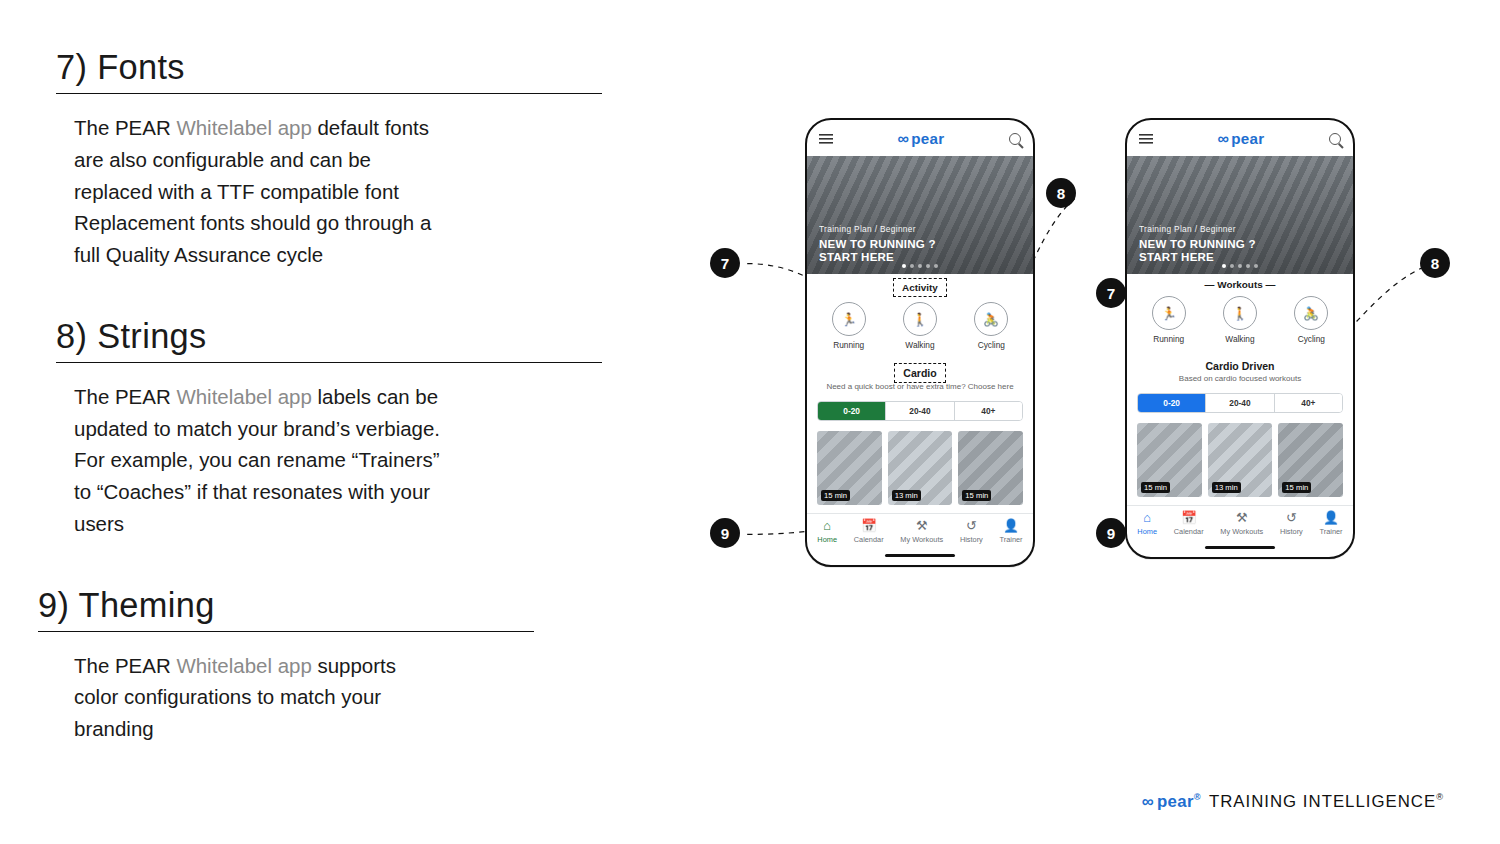7) Fonts
The PEAR Whitelabel app default fonts are also configurable and can be replaced with a TTF compatible font
Replacement fonts should go through a full Quality Assurance cycle
8) Strings
The PEAR Whitelabel app labels can be updated to match your brand’s verbiage. For example, you can rename “Trainers” to “Coaches” if that resonates with your users
9) Theming
The PEAR Whitelabel app supports color configurations to match your branding
7 8 9 7 8 9
∞pear
Training Plan / Beginner
NEW TO RUNNING ?
START HERE
Activity
🏃Running
🚶Walking
🚴Cycling
Cardio
Need a quick boost or have extra time? Choose here
0-20 20-40 40+
15 min
13 min
15 min
⌂Home
📅Calendar
⚒My Workouts
↺History
👤Trainer
∞pear
Training Plan / Beginner
NEW TO RUNNING ?
START HERE
— Workouts —
🏃Running
🚶Walking
🚴Cycling
Cardio Driven
Based on cardio focused workouts
0-20 20-40 40+
15 min
13 min
15 min
⌂Home
📅Calendar
⚒My Workouts
↺History
👤Trainer
∞pear® TRAINING INTELLIGENCE®